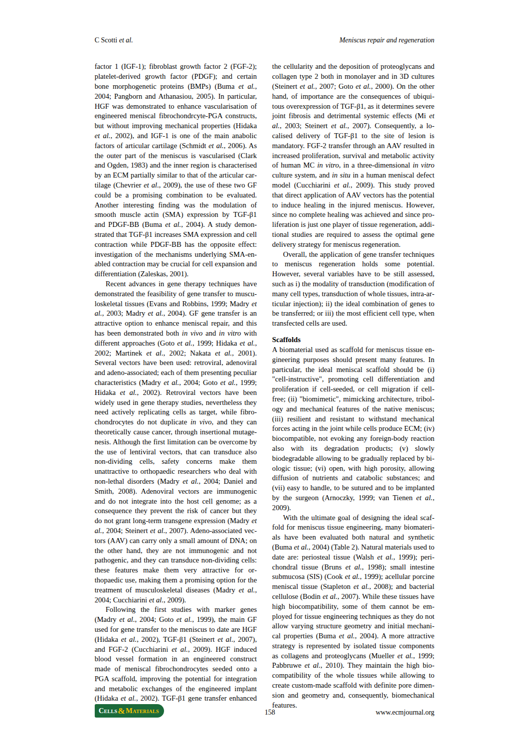C Scotti et al.
Meniscus repair and regeneration
factor 1 (IGF-1); fibroblast growth factor 2 (FGF-2); platelet-derived growth factor (PDGF); and certain bone morphogenetic proteins (BMPs) (Buma et al., 2004; Pangborn and Athanasiou, 2005). In particular, HGF was demonstrated to enhance vascularisation of engineered meniscal fibrochondrcyte-PGA constructs, but without improving mechanical properties (Hidaka et al., 2002), and IGF-1 is one of the main anabolic factors of articular cartilage (Schmidt et al., 2006). As the outer part of the meniscus is vascularised (Clark and Ogden, 1983) and the inner region is characterised by an ECM partially similar to that of the articular cartilage (Chevrier et al., 2009), the use of these two GF could be a promising combination to be evaluated. Another interesting finding was the modulation of smooth muscle actin (SMA) expression by TGF-β1 and PDGF-BB (Buma et al., 2004). A study demonstrated that TGF-β1 increases SMA expression and cell contraction while PDGF-BB has the opposite effect: investigation of the mechanisms underlying SMA-enabled contraction may be crucial for cell expansion and differentiation (Zaleskas, 2001).
Recent advances in gene therapy techniques have demonstrated the feasibility of gene transfer to musculoskeletal tissues (Evans and Robbins, 1999; Madry et al., 2003; Madry et al., 2004). GF gene transfer is an attractive option to enhance meniscal repair, and this has been demonstrated both in vivo and in vitro with different approaches (Goto et al., 1999; Hidaka et al., 2002; Martinek et al., 2002; Nakata et al., 2001). Several vectors have been used: retroviral, adenoviral and adeno-associated; each of them presenting peculiar characteristics (Madry et al., 2004; Goto et al., 1999; Hidaka et al., 2002). Retroviral vectors have been widely used in gene therapy studies, nevertheless they need actively replicating cells as target, while fibrochondrocytes do not duplicate in vivo, and they can theoretically cause cancer, through insertional mutagenesis. Although the first limitation can be overcome by the use of lentiviral vectors, that can transduce also non-dividing cells, safety concerns make them unattractive to orthopaedic researchers who deal with non-lethal disorders (Madry et al., 2004; Daniel and Smith, 2008). Adenoviral vectors are immunogenic and do not integrate into the host cell genome; as a consequence they prevent the risk of cancer but they do not grant long-term transgene expression (Madry et al., 2004; Steinert et al., 2007). Adeno-associated vectors (AAV) can carry only a small amount of DNA; on the other hand, they are not immunogenic and not pathogenic, and they can transduce non-dividing cells: these features make them very attractive for orthopaedic use, making them a promising option for the treatment of musculoskeletal diseases (Madry et al., 2004; Cucchiarini et al., 2009).
Following the first studies with marker genes (Madry et al., 2004; Goto et al., 1999), the main GF used for gene transfer to the meniscus to date are HGF (Hidaka et al., 2002), TGF-β1 (Steinert et al., 2007), and FGF-2 (Cucchiarini et al., 2009). HGF induced blood vessel formation in an engineered construct made of meniscal fibrochondrocytes seeded onto a PGA scaffold, improving the potential for integration and metabolic exchanges of the engineered implant (Hidaka et al., 2002). TGF-β1 gene transfer enhanced the cellularity and the deposition of proteoglycans and collagen type 2 both in monolayer and in 3D cultures (Steinert et al., 2007; Goto et al., 2000). On the other hand, of importance are the consequences of ubiquitous overexpression of TGF-β1, as it determines severe joint fibrosis and detrimental systemic effects (Mi et al., 2003; Steinert et al., 2007). Consequently, a localised delivery of TGF-β1 to the site of lesion is mandatory. FGF-2 transfer through an AAV resulted in increased proliferation, survival and metabolic activity of human MC in vitro, in a three-dimensional in vitro culture system, and in situ in a human meniscal defect model (Cucchiarini et al., 2009). This study proved that direct application of AAV vectors has the potential to induce healing in the injured meniscus. However, since no complete healing was achieved and since proliferation is just one player of tissue regeneration, additional studies are required to assess the optimal gene delivery strategy for meniscus regeneration.
Overall, the application of gene transfer techniques to meniscus regeneration holds some potential. However, several variables have to be still assessed, such as i) the modality of transduction (modification of many cell types, transduction of whole tissues, intra-articular injection); ii) the ideal combination of genes to be transferred; or iii) the most efficient cell type, when transfected cells are used.
Scaffolds
A biomaterial used as scaffold for meniscus tissue engineering purposes should present many features. In particular, the ideal meniscal scaffold should be (i) "cell-instructive", promoting cell differentiation and proliferation if cell-seeded, or cell migration if cell-free; (ii) "biomimetic", mimicking architecture, tribology and mechanical features of the native meniscus; (iii) resilient and resistant to withstand mechanical forces acting in the joint while cells produce ECM; (iv) biocompatible, not evoking any foreign-body reaction also with its degradation products; (v) slowly biodegradable allowing to be gradually replaced by biologic tissue; (vi) open, with high porosity, allowing diffusion of nutrients and catabolic substances; and (vii) easy to handle, to be sutured and to be implanted by the surgeon (Arnoczky, 1999; van Tienen et al., 2009).
With the ultimate goal of designing the ideal scaffold for meniscus tissue engineering, many biomaterials have been evaluated both natural and synthetic (Buma et al., 2004) (Table 2). Natural materials used to date are: periosteal tissue (Walsh et al., 1999); perichondral tissue (Bruns et al., 1998); small intestine submucosa (SIS) (Cook et al., 1999); acellular porcine meniscal tissue (Stapleton et al., 2008); and bacterial cellulose (Bodin et al., 2007). While these tissues have high biocompatibility, some of them cannot be employed for tissue engineering techniques as they do not allow varying structure geometry and initial mechanical properties (Buma et al., 2004). A more attractive strategy is represented by isolated tissue components as collagens and proteoglycans (Mueller et al., 1999; Pabbruwe et al., 2010). They maintain the high biocompatibility of the whole tissues while allowing to create custom-made scaffold with definite pore dimension and geometry and, consequently, biomechanical features.
Cells&Materials
158
www.ecmjournal.org